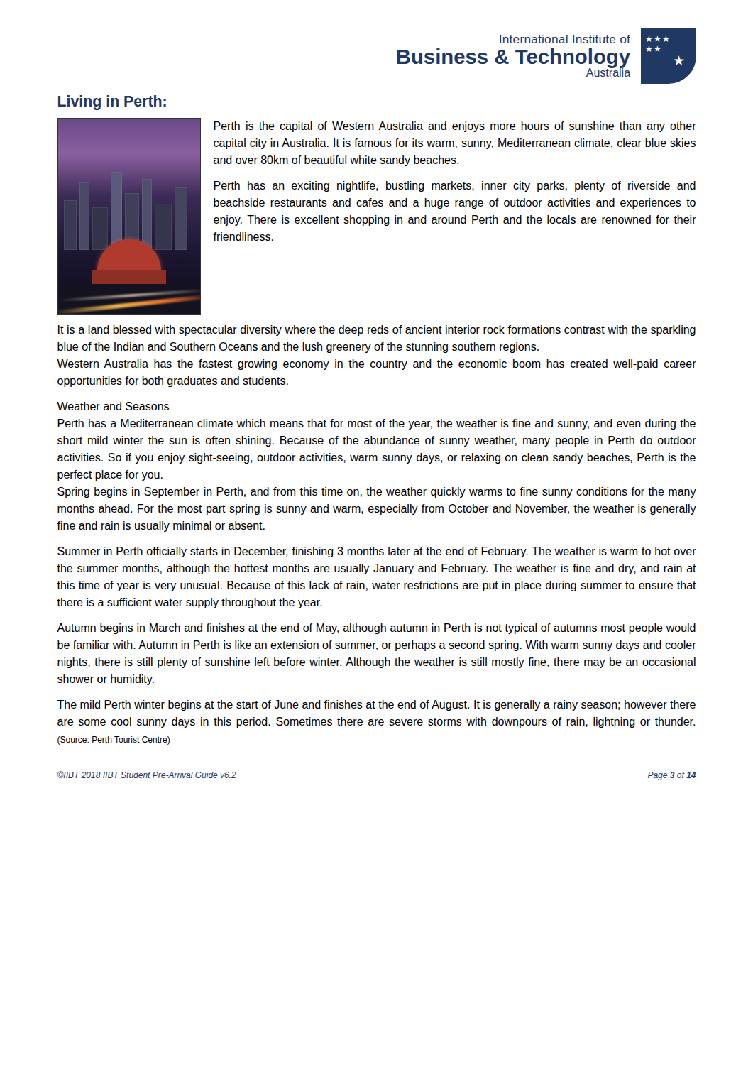International Institute of
Business & Technology
Australia
Living in Perth:
Perth is the capital of Western Australia and enjoys more hours of sunshine than any other capital city in Australia. It is famous for its warm, sunny, Mediterranean climate, clear blue skies and over 80km of beautiful white sandy beaches.
Perth has an exciting nightlife, bustling markets, inner city parks, plenty of riverside and beachside restaurants and cafes and a huge range of outdoor activities and experiences to enjoy. There is excellent shopping in and around Perth and the locals are renowned for their friendliness.
It is a land blessed with spectacular diversity where the deep reds of ancient interior rock formations contrast with the sparkling blue of the Indian and Southern Oceans and the lush greenery of the stunning southern regions.
Western Australia has the fastest growing economy in the country and the economic boom has created well-paid career opportunities for both graduates and students.
Weather and Seasons
Perth has a Mediterranean climate which means that for most of the year, the weather is fine and sunny, and even during the short mild winter the sun is often shining. Because of the abundance of sunny weather, many people in Perth do outdoor activities. So if you enjoy sight-seeing, outdoor activities, warm sunny days, or relaxing on clean sandy beaches, Perth is the perfect place for you.
Spring begins in September in Perth, and from this time on, the weather quickly warms to fine sunny conditions for the many months ahead. For the most part spring is sunny and warm, especially from October and November, the weather is generally fine and rain is usually minimal or absent.
Summer in Perth officially starts in December, finishing 3 months later at the end of February. The weather is warm to hot over the summer months, although the hottest months are usually January and February. The weather is fine and dry, and rain at this time of year is very unusual. Because of this lack of rain, water restrictions are put in place during summer to ensure that there is a sufficient water supply throughout the year.
Autumn begins in March and finishes at the end of May, although autumn in Perth is not typical of autumns most people would be familiar with. Autumn in Perth is like an extension of summer, or perhaps a second spring. With warm sunny days and cooler nights, there is still plenty of sunshine left before winter. Although the weather is still mostly fine, there may be an occasional shower or humidity.
The mild Perth winter begins at the start of June and finishes at the end of August. It is generally a rainy season; however there are some cool sunny days in this period. Sometimes there are severe storms with downpours of rain, lightning or thunder. (Source: Perth Tourist Centre)
©IIBT 2018 IIBT Student Pre-Arrival Guide v6.2
Page 3 of 14